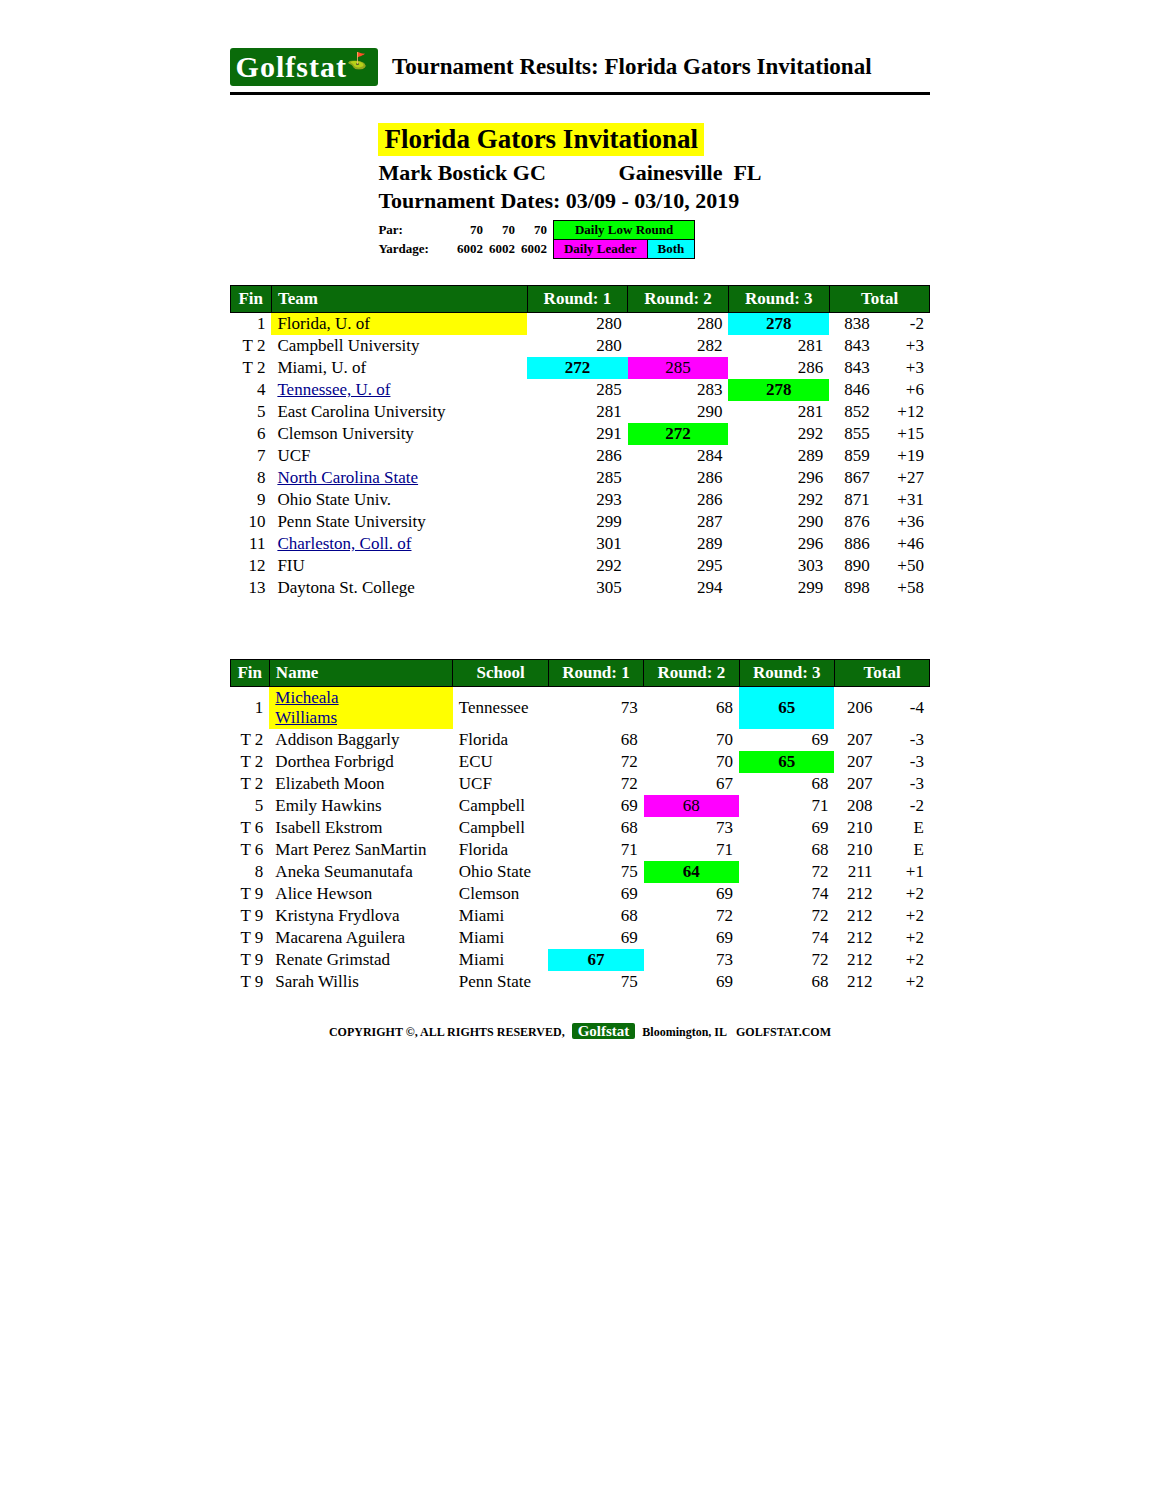Golfstat⛳
Tournament Results: Florida Gators Invitational
Florida Gators Invitational
Mark Bostick GC Gainesville FL
Tournament Dates: 03/09 - 03/10, 2019
| Par: | 70 | 70 | 70 | Daily Low Round |
| Yardage: | 6002 | 6002 | 6002 | Daily Leader | Both |
| Fin | Team | Round: 1 | Round: 2 | Round: 3 | Total |
| --- | --- | --- | --- | --- | --- |
| 1 | Florida, U. of | 280 | 280 | 278 | 838 | -2 |
| T 2 | Campbell University | 280 | 282 | 281 | 843 | +3 |
| T 2 | Miami, U. of | 272 | 285 | 286 | 843 | +3 |
| 4 | Tennessee, U. of | 285 | 283 | 278 | 846 | +6 |
| 5 | East Carolina University | 281 | 290 | 281 | 852 | +12 |
| 6 | Clemson University | 291 | 272 | 292 | 855 | +15 |
| 7 | UCF | 286 | 284 | 289 | 859 | +19 |
| 8 | North Carolina State | 285 | 286 | 296 | 867 | +27 |
| 9 | Ohio State Univ. | 293 | 286 | 292 | 871 | +31 |
| 10 | Penn State University | 299 | 287 | 290 | 876 | +36 |
| 11 | Charleston, Coll. of | 301 | 289 | 296 | 886 | +46 |
| 12 | FIU | 292 | 295 | 303 | 890 | +50 |
| 13 | Daytona St. College | 305 | 294 | 299 | 898 | +58 |
| Fin | Name | School | Round: 1 | Round: 2 | Round: 3 | Total |
| --- | --- | --- | --- | --- | --- | --- |
| 1 | Micheala Williams | Tennessee | 73 | 68 | 65 | 206 | -4 |
| T 2 | Addison Baggarly | Florida | 68 | 70 | 69 | 207 | -3 |
| T 2 | Dorthea Forbrigd | ECU | 72 | 70 | 65 | 207 | -3 |
| T 2 | Elizabeth Moon | UCF | 72 | 67 | 68 | 207 | -3 |
| 5 | Emily Hawkins | Campbell | 69 | 68 | 71 | 208 | -2 |
| T 6 | Isabell Ekstrom | Campbell | 68 | 73 | 69 | 210 | E |
| T 6 | Mart Perez SanMartin | Florida | 71 | 71 | 68 | 210 | E |
| 8 | Aneka Seumanutafa | Ohio State | 75 | 64 | 72 | 211 | +1 |
| T 9 | Alice Hewson | Clemson | 69 | 69 | 74 | 212 | +2 |
| T 9 | Kristyna Frydlova | Miami | 68 | 72 | 72 | 212 | +2 |
| T 9 | Macarena Aguilera | Miami | 69 | 69 | 74 | 212 | +2 |
| T 9 | Renate Grimstad | Miami | 67 | 73 | 72 | 212 | +2 |
| T 9 | Sarah Willis | Penn State | 75 | 69 | 68 | 212 | +2 |
COPYRIGHT ©, ALL RIGHTS RESERVED, Golfstat Bloomington, IL GOLFSTAT.COM